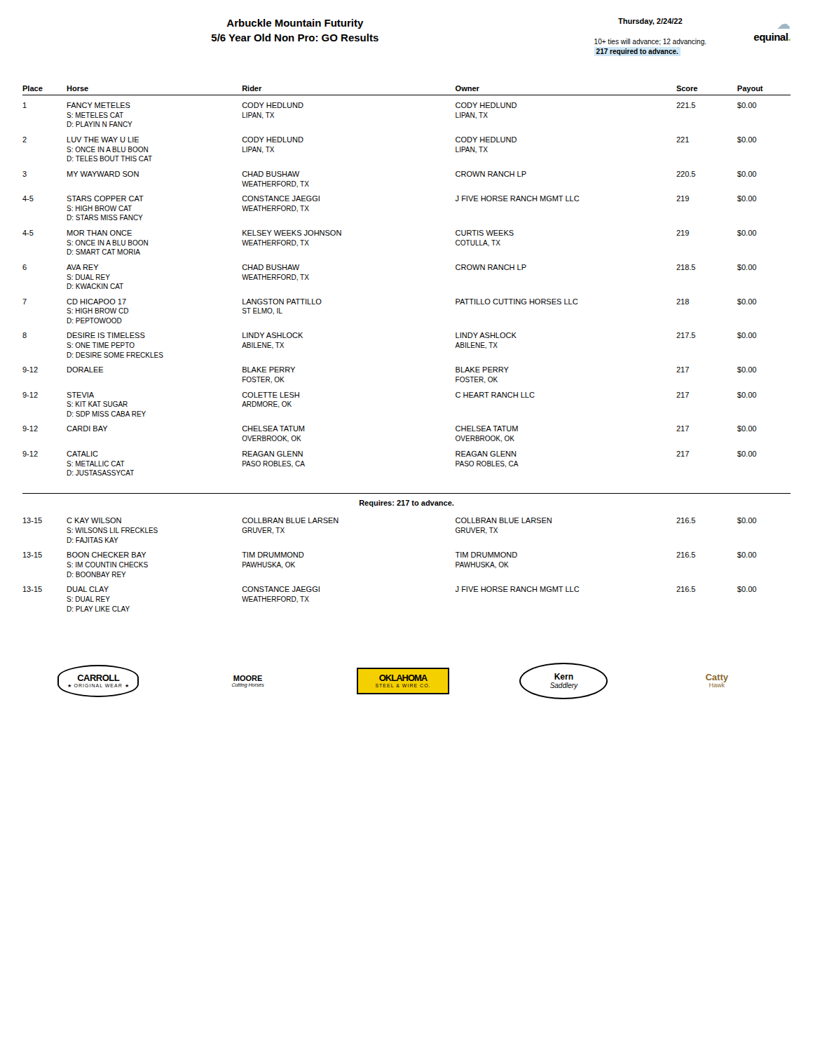Arbuckle Mountain Futurity
5/6 Year Old Non Pro: GO Results
Thursday, 2/24/22
10+ ties will advance; 12 advancing.
217 required to advance.
☁
equinal.
| Place | Horse | Rider | Owner | Score | Payout |
| --- | --- | --- | --- | --- | --- |
| 1 | FANCY METELES S: METELES CAT D: PLAYIN N FANCY | CODY HEDLUND LIPAN, TX | CODY HEDLUND LIPAN, TX | 221.5 | $0.00 |
| 2 | LUV THE WAY U LIE S: ONCE IN A BLU BOON D: TELES BOUT THIS CAT | CODY HEDLUND LIPAN, TX | CODY HEDLUND LIPAN, TX | 221 | $0.00 |
| 3 | MY WAYWARD SON | CHAD BUSHAW WEATHERFORD, TX | CROWN RANCH LP | 220.5 | $0.00 |
| 4-5 | STARS COPPER CAT S: HIGH BROW CAT D: STARS MISS FANCY | CONSTANCE JAEGGI WEATHERFORD, TX | J FIVE HORSE RANCH MGMT LLC | 219 | $0.00 |
| 4-5 | MOR THAN ONCE S: ONCE IN A BLU BOON D: SMART CAT MORIA | KELSEY WEEKS JOHNSON WEATHERFORD, TX | CURTIS WEEKS COTULLA, TX | 219 | $0.00 |
| 6 | AVA REY S: DUAL REY D: KWACKIN CAT | CHAD BUSHAW WEATHERFORD, TX | CROWN RANCH LP | 218.5 | $0.00 |
| 7 | CD HICAPOO 17 S: HIGH BROW CD D: PEPTOWOOD | LANGSTON PATTILLO ST ELMO, IL | PATTILLO CUTTING HORSES LLC | 218 | $0.00 |
| 8 | DESIRE IS TIMELESS S: ONE TIME PEPTO D: DESIRE SOME FRECKLES | LINDY ASHLOCK ABILENE, TX | LINDY ASHLOCK ABILENE, TX | 217.5 | $0.00 |
| 9-12 | DORALEE | BLAKE PERRY FOSTER, OK | BLAKE PERRY FOSTER, OK | 217 | $0.00 |
| 9-12 | STEVIA S: KIT KAT SUGAR D: SDP MISS CABA REY | COLETTE LESH ARDMORE, OK | C HEART RANCH LLC | 217 | $0.00 |
| 9-12 | CARDI BAY | CHELSEA TATUM OVERBROOK, OK | CHELSEA TATUM OVERBROOK, OK | 217 | $0.00 |
| 9-12 | CATALIC S: METALLIC CAT D: JUSTASASSYCAT | REAGAN GLENN PASO ROBLES, CA | REAGAN GLENN PASO ROBLES, CA | 217 | $0.00 |
| Requires: 217 to advance. |
| 13-15 | C KAY WILSON S: WILSONS LIL FRECKLES D: FAJITAS KAY | COLLBRAN BLUE LARSEN GRUVER, TX | COLLBRAN BLUE LARSEN GRUVER, TX | 216.5 | $0.00 |
| 13-15 | BOON CHECKER BAY S: IM COUNTIN CHECKS D: BOONBAY REY | TIM DRUMMOND PAWHUSKA, OK | TIM DRUMMOND PAWHUSKA, OK | 216.5 | $0.00 |
| 13-15 | DUAL CLAY S: DUAL REY D: PLAY LIKE CLAY | CONSTANCE JAEGGI WEATHERFORD, TX | J FIVE HORSE RANCH MGMT LLC | 216.5 | $0.00 |
CARROLL
★ ORIGINAL WEAR ★
MOORE
Cutting Horses
OKLAHOMA
STEEL & WIRE CO.
Kern
Saddlery
Catty
Hawk